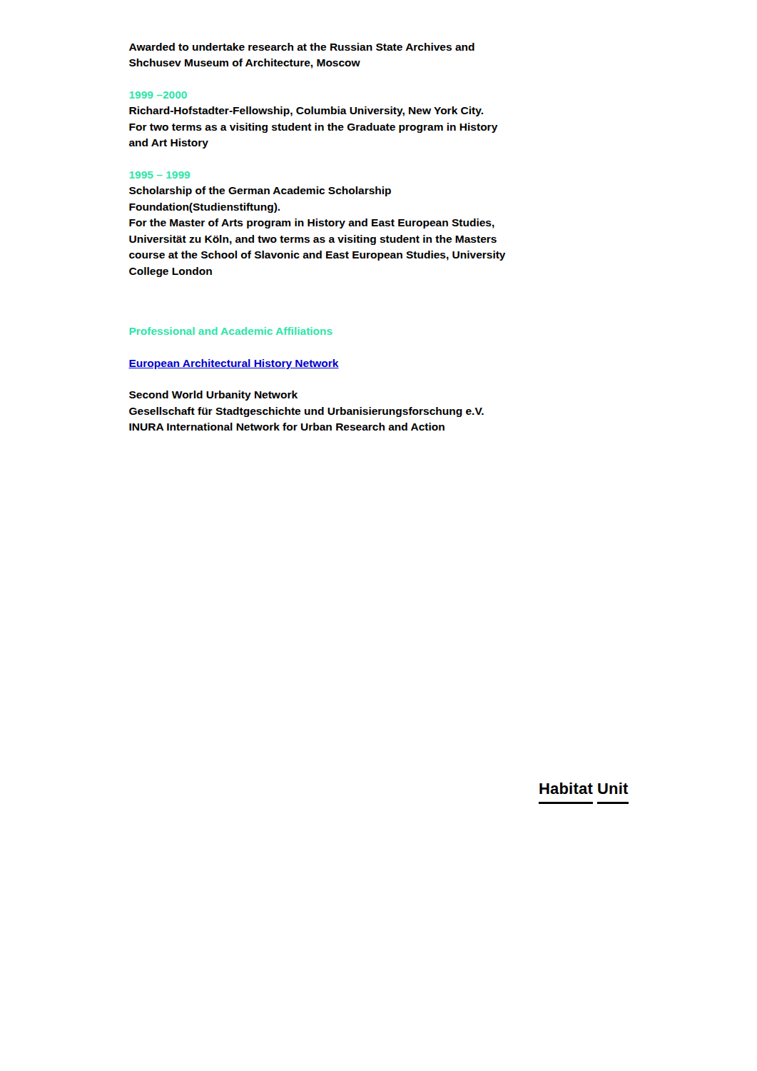Awarded to undertake research at the Russian State Archives and
Shchusev Museum of Architecture, Moscow
1999 –2000
Richard-Hofstadter-Fellowship, Columbia University, New York City.
For two terms as a visiting student in the Graduate program in History
and Art History
1995 – 1999
Scholarship of the German Academic Scholarship
Foundation(Studienstiftung).
For the Master of Arts program in History and East European Studies,
Universität zu Köln, and two terms as a visiting student in the Masters
course at the School of Slavonic and East European Studies, University
College London
Professional and Academic Affiliations
European Architectural History Network
Second World Urbanity Network
Gesellschaft für Stadtgeschichte und Urbanisierungsforschung e.V.
INURA International Network for Urban Research and Action
Habitat Unit